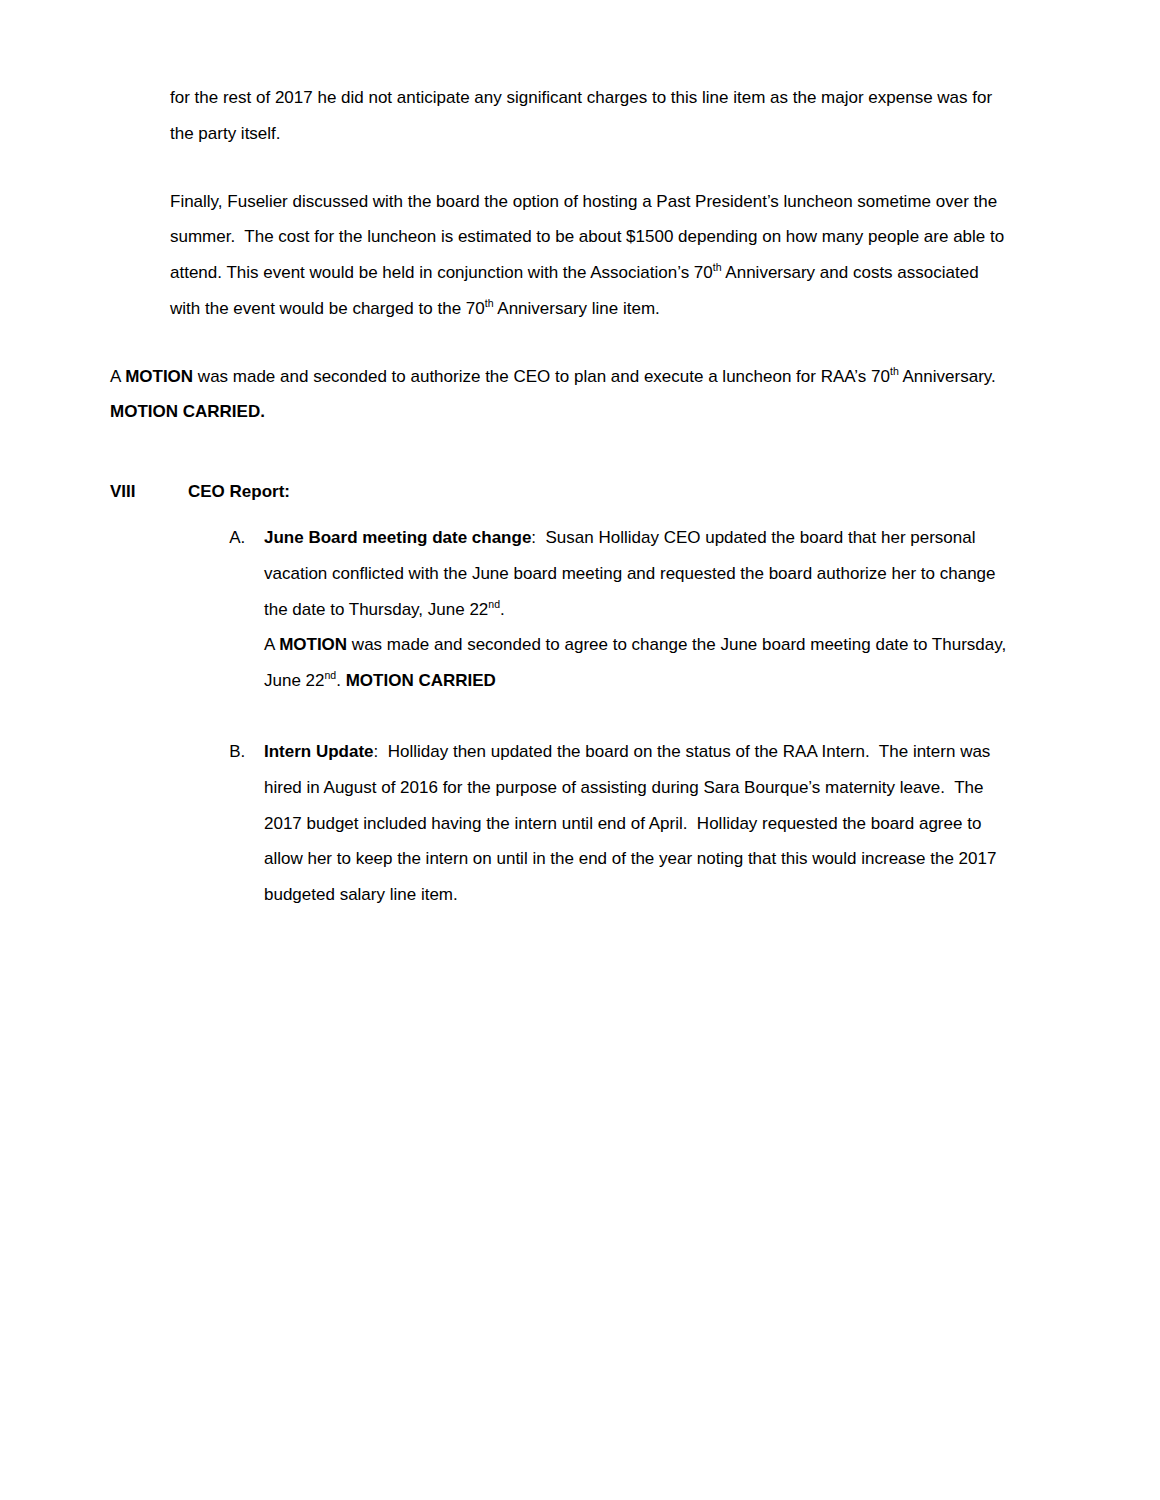for the rest of 2017 he did not anticipate any significant charges to this line item as the major expense was for the party itself.
Finally, Fuselier discussed with the board the option of hosting a Past President’s luncheon sometime over the summer. The cost for the luncheon is estimated to be about $1500 depending on how many people are able to attend. This event would be held in conjunction with the Association’s 70th Anniversary and costs associated with the event would be charged to the 70th Anniversary line item.
A MOTION was made and seconded to authorize the CEO to plan and execute a luncheon for RAA’s 70th Anniversary. MOTION CARRIED.
VIII CEO Report:
June Board meeting date change: Susan Holliday CEO updated the board that her personal vacation conflicted with the June board meeting and requested the board authorize her to change the date to Thursday, June 22nd.
A MOTION was made and seconded to agree to change the June board meeting date to Thursday, June 22nd. MOTION CARRIED
Intern Update: Holliday then updated the board on the status of the RAA Intern. The intern was hired in August of 2016 for the purpose of assisting during Sara Bourque’s maternity leave. The 2017 budget included having the intern until end of April. Holliday requested the board agree to allow her to keep the intern on until in the end of the year noting that this would increase the 2017 budgeted salary line item.